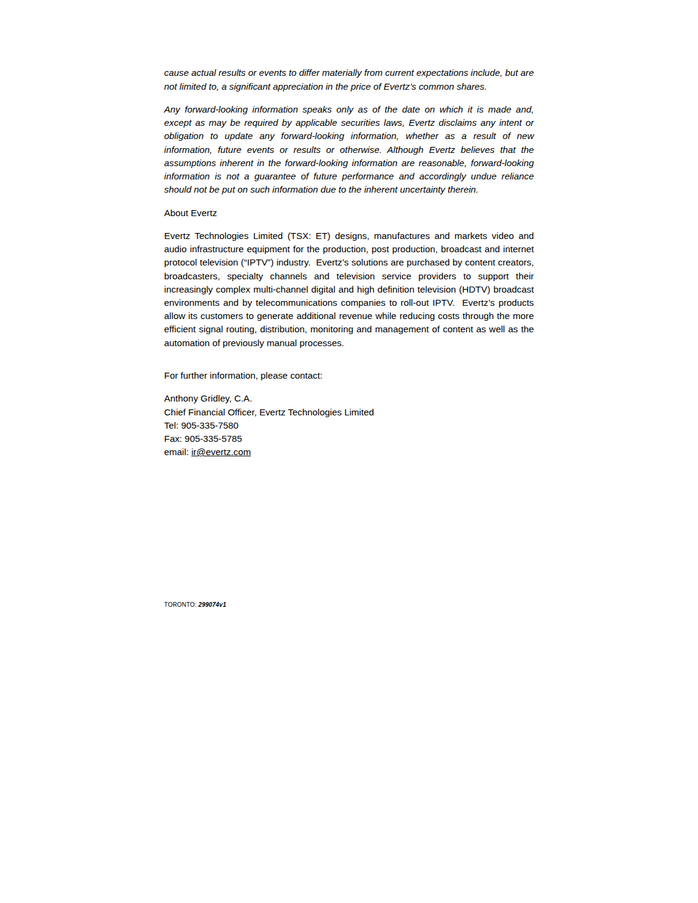cause actual results or events to differ materially from current expectations include, but are not limited to, a significant appreciation in the price of Evertz’s common shares.
Any forward-looking information speaks only as of the date on which it is made and, except as may be required by applicable securities laws, Evertz disclaims any intent or obligation to update any forward-looking information, whether as a result of new information, future events or results or otherwise. Although Evertz believes that the assumptions inherent in the forward-looking information are reasonable, forward-looking information is not a guarantee of future performance and accordingly undue reliance should not be put on such information due to the inherent uncertainty therein.
About Evertz
Evertz Technologies Limited (TSX: ET) designs, manufactures and markets video and audio infrastructure equipment for the production, post production, broadcast and internet protocol television (“IPTV”) industry. Evertz’s solutions are purchased by content creators, broadcasters, specialty channels and television service providers to support their increasingly complex multi-channel digital and high definition television (HDTV) broadcast environments and by telecommunications companies to roll-out IPTV. Evertz’s products allow its customers to generate additional revenue while reducing costs through the more efficient signal routing, distribution, monitoring and management of content as well as the automation of previously manual processes.
For further information, please contact:
Anthony Gridley, C.A.
Chief Financial Officer, Evertz Technologies Limited
Tel: 905-335-7580
Fax: 905-335-5785
email: ir@evertz.com
TORONTO: 299074v1